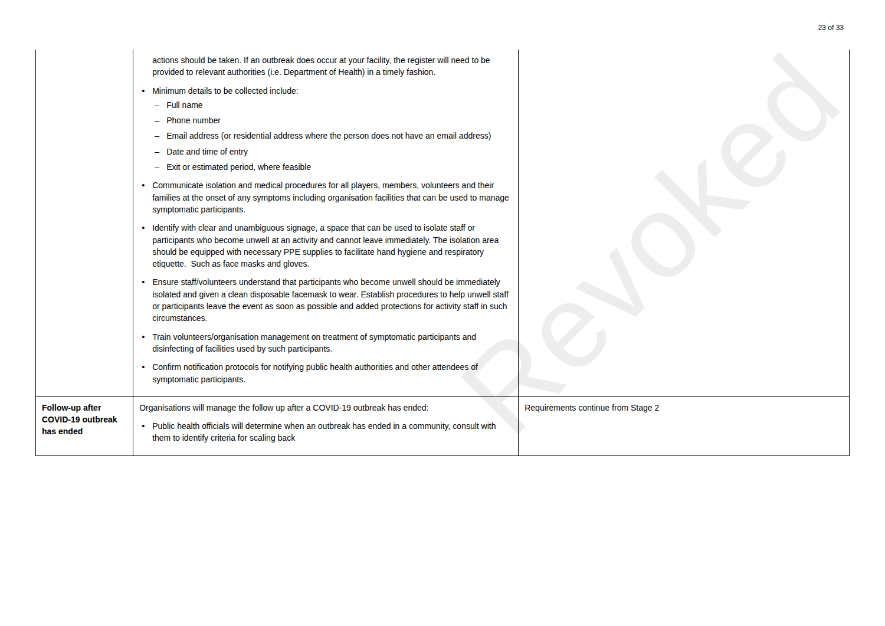Revoked
23 of 33
| | actions should be taken. If an outbreak does occur at your facility, the register will need to be provided to relevant authorities (i.e. Department of Health) in a timely fashion. Minimum details to be collected include: Full name Phone number Email address (or residential address where the person does not have an email address) Date and time of entry Exit or estimated period, where feasible Communicate isolation and medical procedures for all players, members, volunteers and their families at the onset of any symptoms including organisation facilities that can be used to manage symptomatic participants. Identify with clear and unambiguous signage, a space that can be used to isolate staff or participants who become unwell at an activity and cannot leave immediately. The isolation area should be equipped with necessary PPE supplies to facilitate hand hygiene and respiratory etiquette. Such as face masks and gloves. Ensure staff/volunteers understand that participants who become unwell should be immediately isolated and given a clean disposable facemask to wear. Establish procedures to help unwell staff or participants leave the event as soon as possible and added protections for activity staff in such circumstances. Train volunteers/organisation management on treatment of symptomatic participants and disinfecting of facilities used by such participants. Confirm notification protocols for notifying public health authorities and other attendees of symptomatic participants. | |
| Follow-up after COVID-19 outbreak has ended | Organisations will manage the follow up after a COVID-19 outbreak has ended: Public health officials will determine when an outbreak has ended in a community, consult with them to identify criteria for scaling back | Requirements continue from Stage 2 |